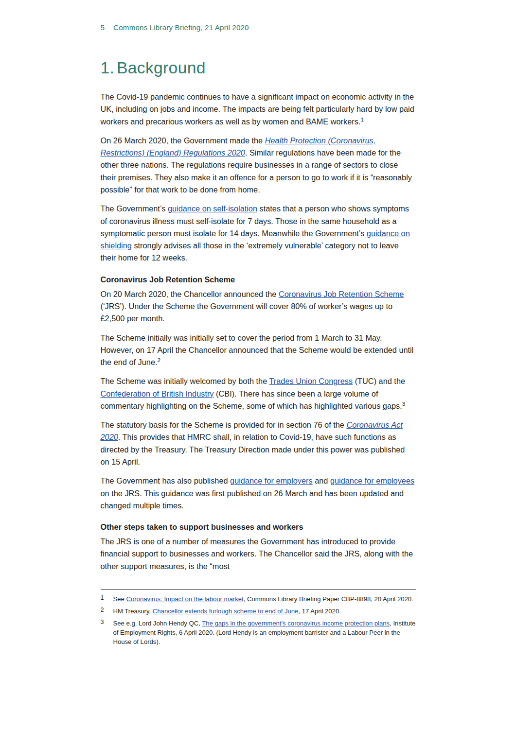5 Commons Library Briefing, 21 April 2020
1. Background
The Covid-19 pandemic continues to have a significant impact on economic activity in the UK, including on jobs and income. The impacts are being felt particularly hard by low paid workers and precarious workers as well as by women and BAME workers.1
On 26 March 2020, the Government made the Health Protection (Coronavirus, Restrictions) (England) Regulations 2020. Similar regulations have been made for the other three nations. The regulations require businesses in a range of sectors to close their premises. They also make it an offence for a person to go to work if it is “reasonably possible” for that work to be done from home.
The Government’s guidance on self-isolation states that a person who shows symptoms of coronavirus illness must self-isolate for 7 days. Those in the same household as a symptomatic person must isolate for 14 days. Meanwhile the Government’s guidance on shielding strongly advises all those in the ‘extremely vulnerable’ category not to leave their home for 12 weeks.
Coronavirus Job Retention Scheme
On 20 March 2020, the Chancellor announced the Coronavirus Job Retention Scheme (‘JRS’). Under the Scheme the Government will cover 80% of worker’s wages up to £2,500 per month.
The Scheme initially was initially set to cover the period from 1 March to 31 May. However, on 17 April the Chancellor announced that the Scheme would be extended until the end of June.2
The Scheme was initially welcomed by both the Trades Union Congress (TUC) and the Confederation of British Industry (CBI). There has since been a large volume of commentary highlighting on the Scheme, some of which has highlighted various gaps.3
The statutory basis for the Scheme is provided for in section 76 of the Coronavirus Act 2020. This provides that HMRC shall, in relation to Covid-19, have such functions as directed by the Treasury. The Treasury Direction made under this power was published on 15 April.
The Government has also published guidance for employers and guidance for employees on the JRS. This guidance was first published on 26 March and has been updated and changed multiple times.
Other steps taken to support businesses and workers
The JRS is one of a number of measures the Government has introduced to provide financial support to businesses and workers. The Chancellor said the JRS, along with the other support measures, is the “most
See Coronavirus: Impact on the labour market, Commons Library Briefing Paper CBP-8898, 20 April 2020.
HM Treasury, Chancellor extends furlough scheme to end of June, 17 April 2020.
See e.g. Lord John Hendy QC, The gaps in the government’s coronavirus income protection plans, Institute of Employment Rights, 6 April 2020. (Lord Hendy is an employment barrister and a Labour Peer in the House of Lords).